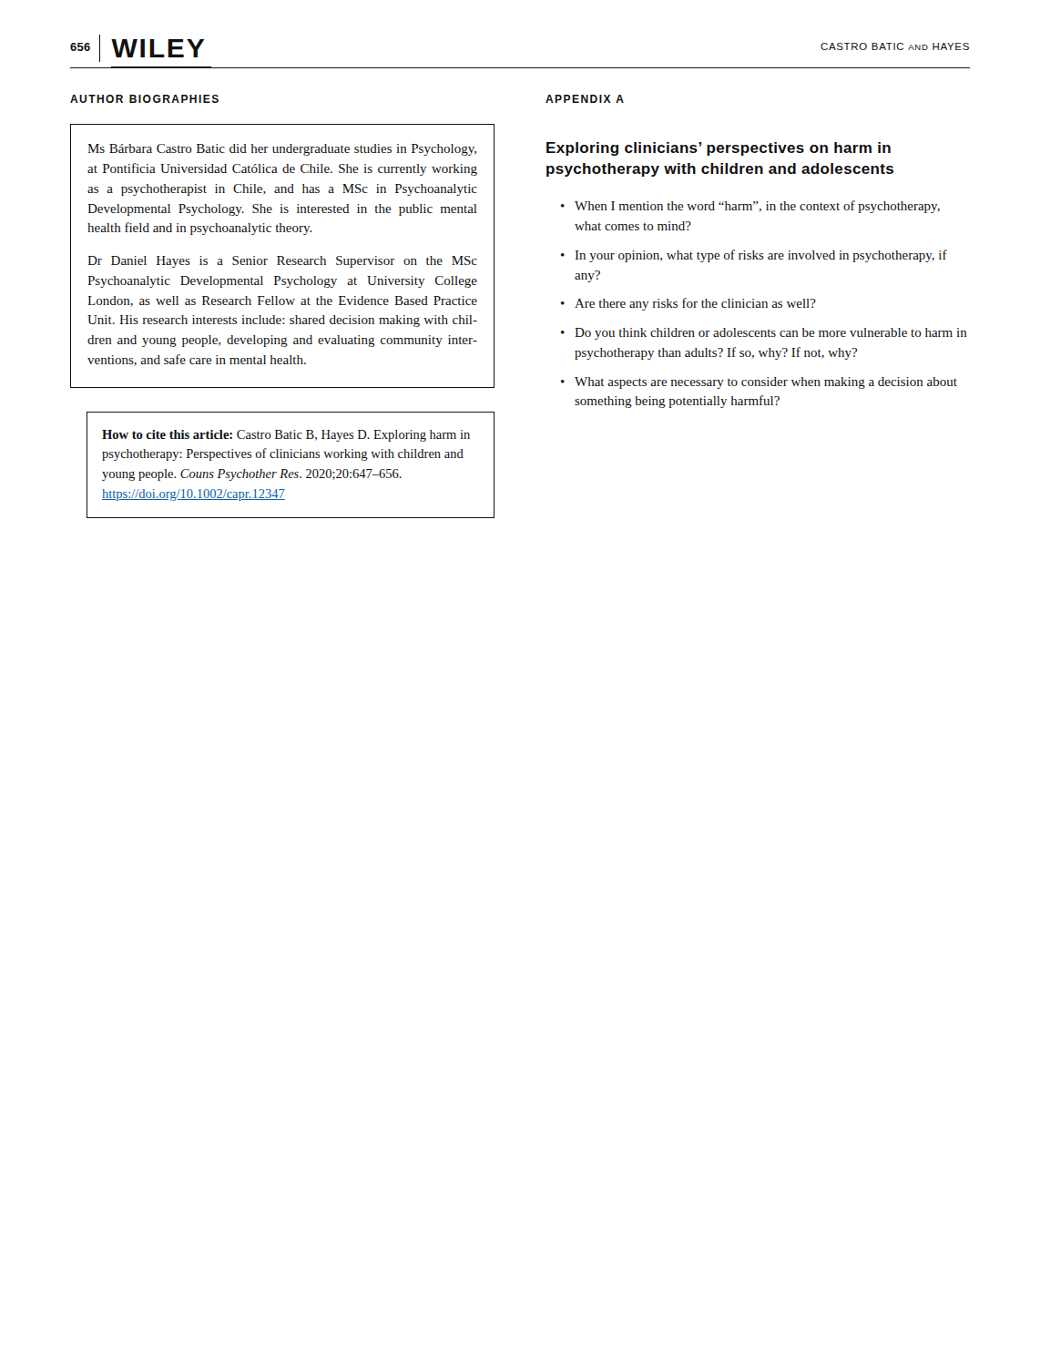656 WILEY
CASTRO BATIC AND HAYES
Author Biographies
Ms Bárbara Castro Batic did her undergraduate studies in Psychology, at Pontificia Universidad Católica de Chile. She is currently working as a psychotherapist in Chile, and has a MSc in Psychoanalytic Developmental Psychology. She is interested in the public mental health field and in psychoanalytic theory.
Dr Daniel Hayes is a Senior Research Supervisor on the MSc Psychoanalytic Developmental Psychology at University College London, as well as Research Fellow at the Evidence Based Practice Unit. His research interests include: shared decision making with children and young people, developing and evaluating community interventions, and safe care in mental health.
How to cite this article: Castro Batic B, Hayes D. Exploring harm in psychotherapy: Perspectives of clinicians working with children and young people. Couns Psychother Res. 2020;20:647–656. https://doi.org/10.1002/capr.12347
Appendix A
Exploring clinicians’ perspectives on harm in psychotherapy with children and adolescents
When I mention the word “harm”, in the context of psychotherapy, what comes to mind?
In your opinion, what type of risks are involved in psychotherapy, if any?
Are there any risks for the clinician as well?
Do you think children or adolescents can be more vulnerable to harm in psychotherapy than adults? If so, why? If not, why?
What aspects are necessary to consider when making a decision about something being potentially harmful?